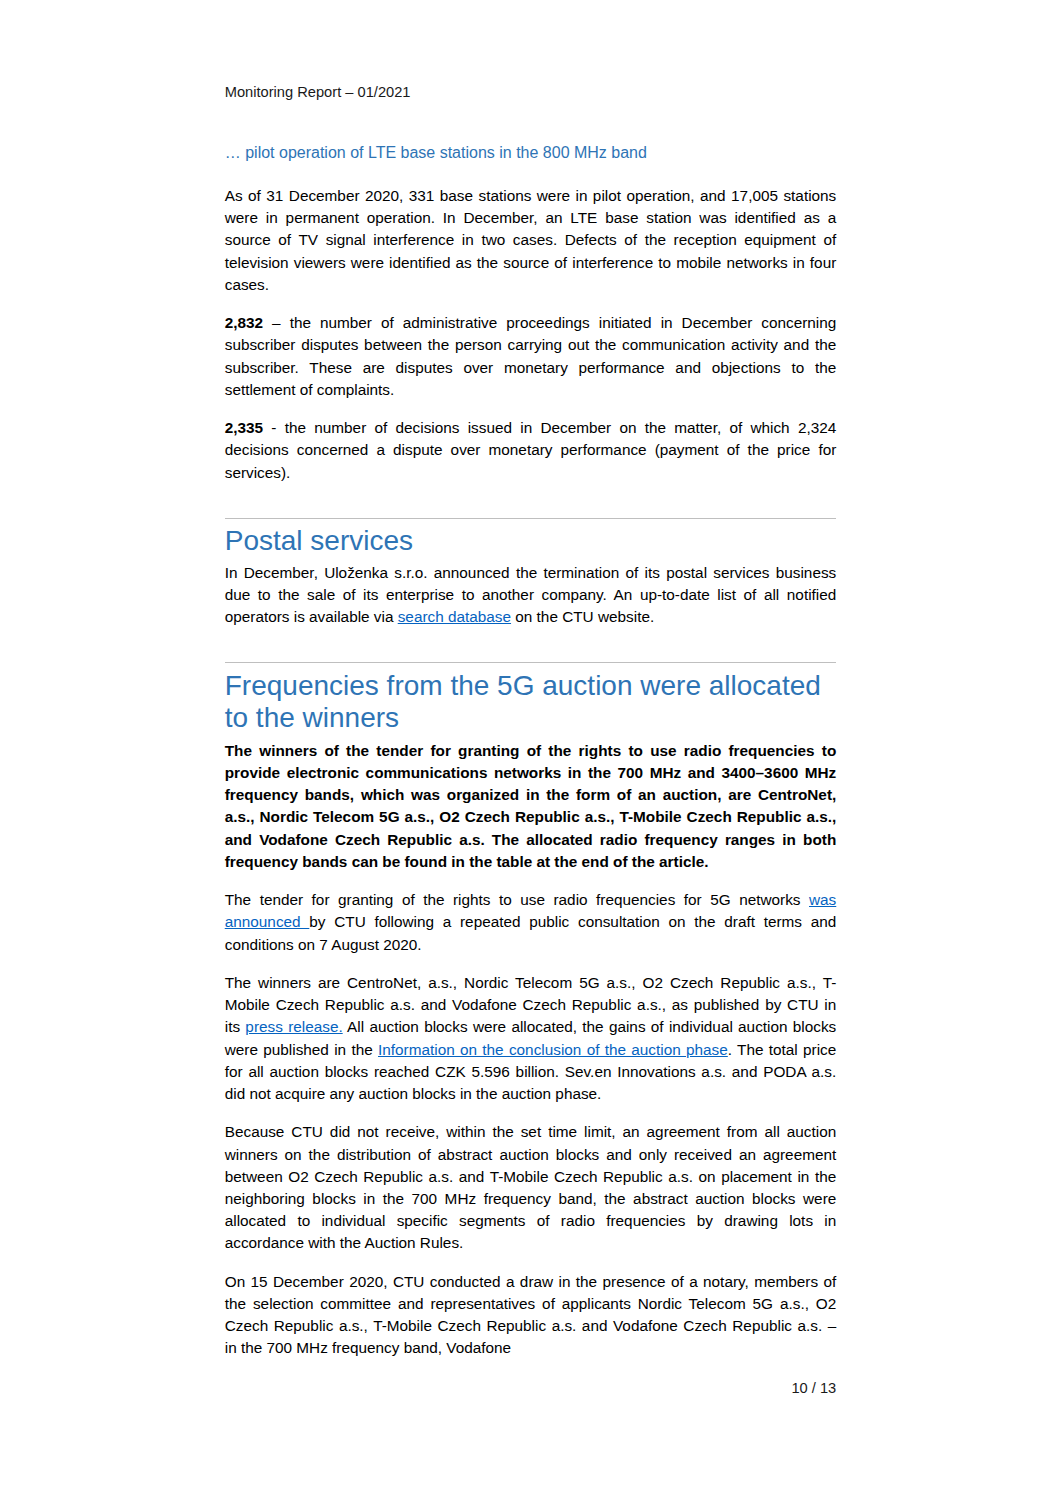Monitoring Report – 01/2021
… pilot operation of LTE base stations in the 800 MHz band
As of 31 December 2020, 331 base stations were in pilot operation, and 17,005 stations were in permanent operation. In December, an LTE base station was identified as a source of TV signal interference in two cases. Defects of the reception equipment of television viewers were identified as the source of interference to mobile networks in four cases.
2,832 – the number of administrative proceedings initiated in December concerning subscriber disputes between the person carrying out the communication activity and the subscriber. These are disputes over monetary performance and objections to the settlement of complaints.
2,335 - the number of decisions issued in December on the matter, of which 2,324 decisions concerned a dispute over monetary performance (payment of the price for services).
Postal services
In December, Uloženka s.r.o. announced the termination of its postal services business due to the sale of its enterprise to another company. An up-to-date list of all notified operators is available via search database on the CTU website.
Frequencies from the 5G auction were allocated
to the winners
The winners of the tender for granting of the rights to use radio frequencies to provide electronic communications networks in the 700 MHz and 3400–3600 MHz frequency bands, which was organized in the form of an auction, are CentroNet, a.s., Nordic Telecom 5G a.s., O2 Czech Republic a.s., T-Mobile Czech Republic a.s., and Vodafone Czech Republic a.s. The allocated radio frequency ranges in both frequency bands can be found in the table at the end of the article.
The tender for granting of the rights to use radio frequencies for 5G networks was announced by CTU following a repeated public consultation on the draft terms and conditions on 7 August 2020.
The winners are CentroNet, a.s., Nordic Telecom 5G a.s., O2 Czech Republic a.s., T-Mobile Czech Republic a.s. and Vodafone Czech Republic a.s., as published by CTU in its press release. All auction blocks were allocated, the gains of individual auction blocks were published in the Information on the conclusion of the auction phase. The total price for all auction blocks reached CZK 5.596 billion. Sev.en Innovations a.s. and PODA a.s. did not acquire any auction blocks in the auction phase.
Because CTU did not receive, within the set time limit, an agreement from all auction winners on the distribution of abstract auction blocks and only received an agreement between O2 Czech Republic a.s. and T-Mobile Czech Republic a.s. on placement in the neighboring blocks in the 700 MHz frequency band, the abstract auction blocks were allocated to individual specific segments of radio frequencies by drawing lots in accordance with the Auction Rules.
On 15 December 2020, CTU conducted a draw in the presence of a notary, members of the selection committee and representatives of applicants Nordic Telecom 5G a.s., O2 Czech Republic a.s., T-Mobile Czech Republic a.s. and Vodafone Czech Republic a.s. – in the 700 MHz frequency band, Vodafone
10 / 13